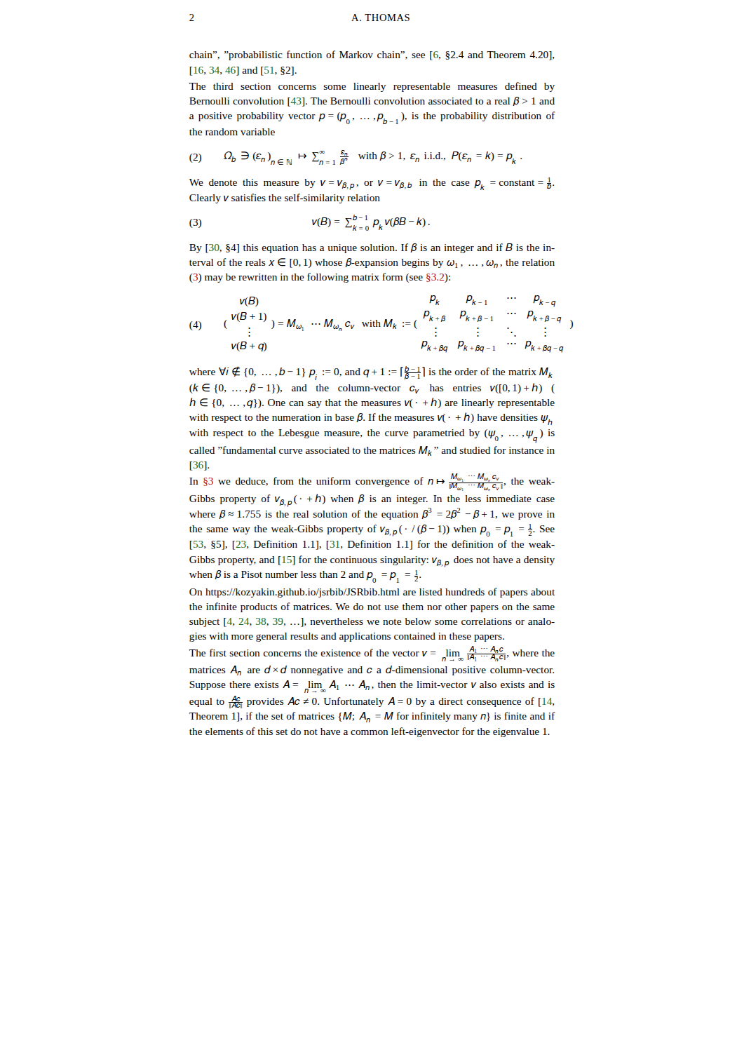2 A. THOMAS
chain”, ”probabilistic function of Markov chain”, see [6, §2.4 and Theorem 4.20], [16, 34, 46] and [51, §2].
The third section concerns some linearly representable measures defined by Bernoulli convolution [43]. The Bernoulli convolution associated to a real β>1 and a positive probability vector p=(p0,…,pb−1), is the probability distribution of the random variable
(2)
Ωb∋ (εn)n∈ℕ ↦ ∑n=1∞ εnβn with β>1, εni.i.d., P(εn=k)=pk.
We denote this measure by ν=νβ,p, or ν=νβ,b in the case pk=constant=1b. Clearly ν satisfies the self-similarity relation
(3)
ν(B)= ∑k=0b−1 pkν(βB−k).
By [30, §4] this equation has a unique solution. If β is an integer and if B is the interval of the reals x∈[0,1) whose β-expansion begins by ω1,…,ωn, the relation (3) may be rewritten in the following matrix form (see §3.2):
(4)
( ν(B) ν(B+1) ⋮ ν(B+q) ) = Mω1 ⋯ Mωn cν with Mk:= ( pk pk−1 ⋯ pk−q pk+β pk+β−1 ⋯ pk+β−q ⋮⋮⋱⋮ pk+βq pk+βq−1 ⋯ pk+βq−q )
where ∀i∉{0,…,b−1} pi:=0, and q+1:=⌈b−1β−1⌉ is the order of the matrix Mk (k∈{0,…,β−1}), and the column-vector cν has entries ν([0,1)+h) (h∈{0,…,q}). One can say that the measures ν(·+h) are linearly representable with respect to the numeration in base β. If the measures ν(·+h) have densities ψh with respect to the Lebesgue measure, the curve parametried by (ψ0,…,ψq) is called ”fundamental curve associated to the matrices Mk” and studied for instance in [36].
In §3 we deduce, from the uniform convergence of n↦Mω1⋯Mωncν‖Mω1⋯Mωncν‖, the weak-Gibbs property of νβ,p(·+h) when β is an integer. In the less immediate case where β≈1.755 is the real solution of the equation β3=2β2−β+1, we prove in the same way the weak-Gibbs property of νβ,p(·/(β−1)) when p0=p1=12. See [53, §5], [23, Definition 1.1], [31, Definition 1.1] for the definition of the weak-Gibbs property, and [15] for the continuous singularity: νβ,p does not have a density when β is a Pisot number less than 2 and p0=p1=12.
On https://kozyakin.github.io/jsrbib/JSRbib.html are listed hundreds of papers about the infinite products of matrices. We do not use them nor other papers on the same subject [4, 24, 38, 39, …], nevertheless we note below some correlations or analogies with more general results and applications contained in these papers.
The first section concerns the existence of the vector v=limn→∞A1⋯Anc‖A1⋯Anc‖, where the matrices An are d×d nonnegative and c a d-dimensional positive column-vector. Suppose there exists A=limn→∞A1⋯An, then the limit-vector v also exists and is equal to Ac‖Ac‖ provides Ac≠0. Unfortunately A=0 by a direct consequence of [14, Theorem 1], if the set of matrices {M;An=Mfor infinitely many n} is finite and if the elements of this set do not have a common left-eigenvector for the eigenvalue 1.